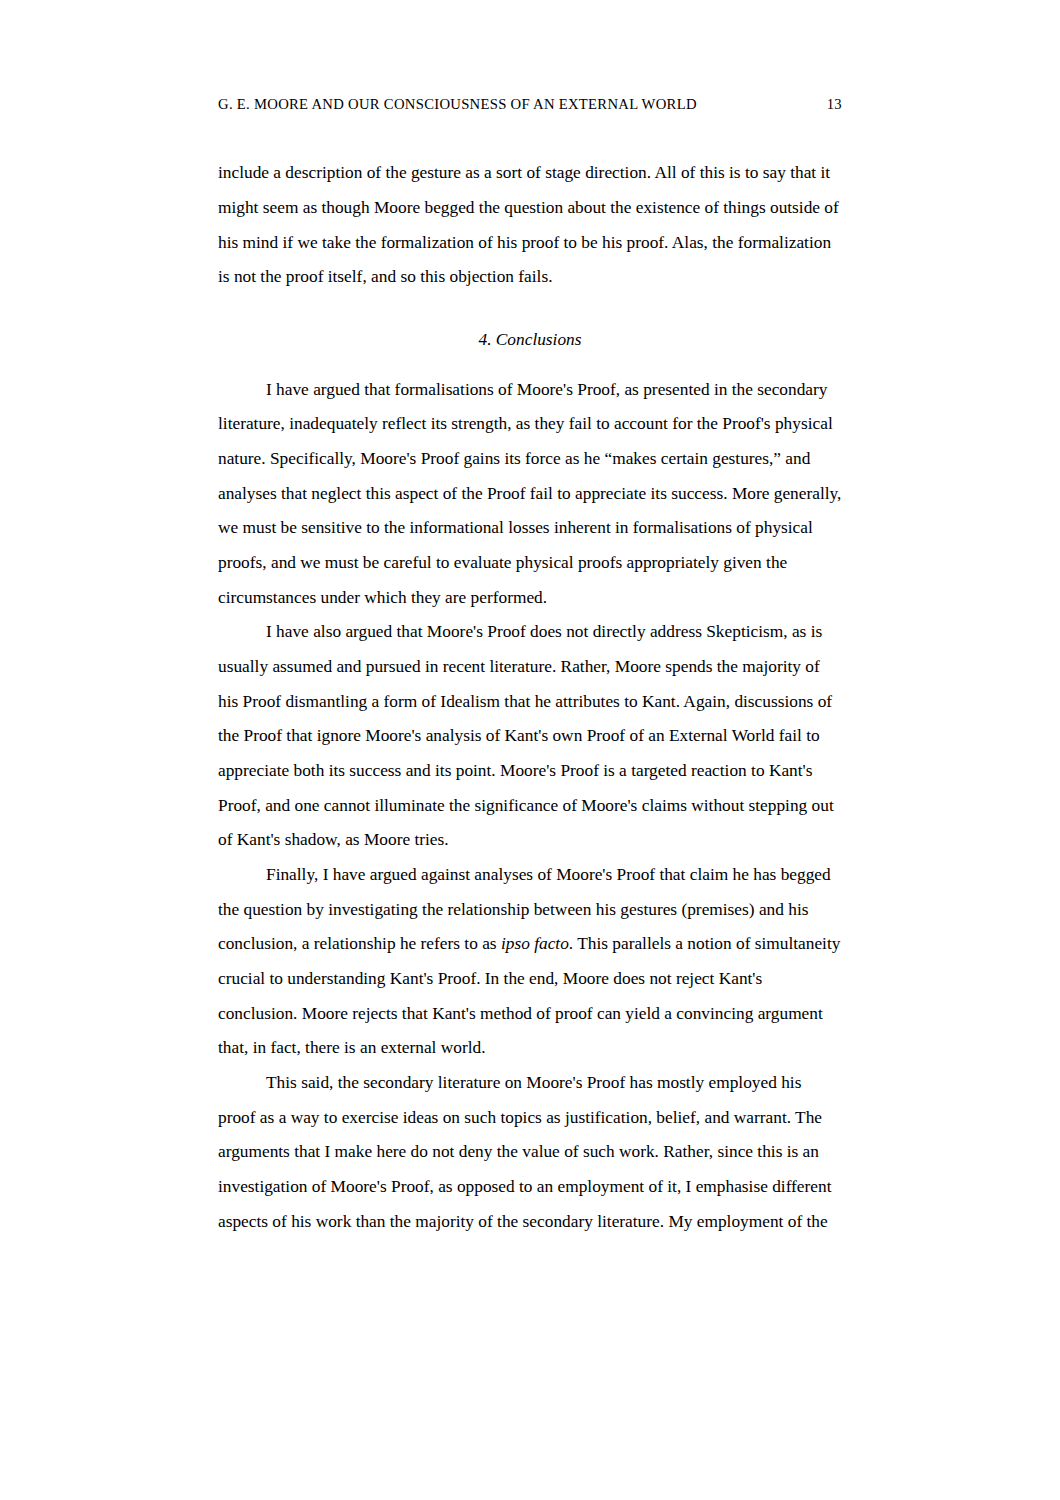G. E. Moore and our consciousness of an external world 13
include a description of the gesture as a sort of stage direction. All of this is to say that it might seem as though Moore begged the question about the existence of things outside of his mind if we take the formalization of his proof to be his proof. Alas, the formalization is not the proof itself, and so this objection fails.
4. Conclusions
I have argued that formalisations of Moore's Proof, as presented in the secondary literature, inadequately reflect its strength, as they fail to account for the Proof's physical nature. Specifically, Moore's Proof gains its force as he “makes certain gestures,” and analyses that neglect this aspect of the Proof fail to appreciate its success. More generally, we must be sensitive to the informational losses inherent in formalisations of physical proofs, and we must be careful to evaluate physical proofs appropriately given the circumstances under which they are performed.
I have also argued that Moore's Proof does not directly address Skepticism, as is usually assumed and pursued in recent literature. Rather, Moore spends the majority of his Proof dismantling a form of Idealism that he attributes to Kant. Again, discussions of the Proof that ignore Moore's analysis of Kant's own Proof of an External World fail to appreciate both its success and its point. Moore's Proof is a targeted reaction to Kant's Proof, and one cannot illuminate the significance of Moore's claims without stepping out of Kant's shadow, as Moore tries.
Finally, I have argued against analyses of Moore's Proof that claim he has begged the question by investigating the relationship between his gestures (premises) and his conclusion, a relationship he refers to as ipso facto. This parallels a notion of simultaneity crucial to understanding Kant's Proof. In the end, Moore does not reject Kant's conclusion. Moore rejects that Kant's method of proof can yield a convincing argument that, in fact, there is an external world.
This said, the secondary literature on Moore's Proof has mostly employed his proof as a way to exercise ideas on such topics as justification, belief, and warrant. The arguments that I make here do not deny the value of such work. Rather, since this is an investigation of Moore's Proof, as opposed to an employment of it, I emphasise different aspects of his work than the majority of the secondary literature. My employment of the